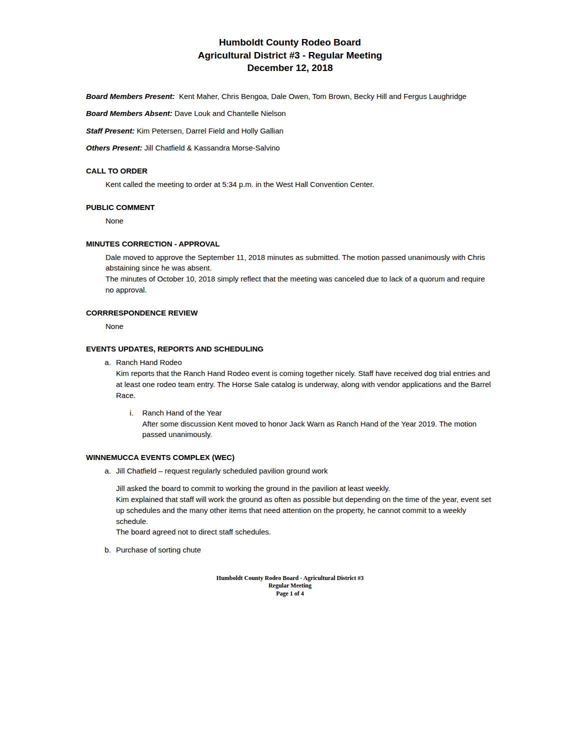Humboldt County Rodeo Board
Agricultural District #3 - Regular Meeting
December 12, 2018
Board Members Present: Kent Maher, Chris Bengoa, Dale Owen, Tom Brown, Becky Hill and Fergus Laughridge
Board Members Absent: Dave Louk and Chantelle Nielson
Staff Present: Kim Petersen, Darrel Field and Holly Gallian
Others Present: Jill Chatfield & Kassandra Morse-Salvino
Call to Order
Kent called the meeting to order at 5:34 p.m. in the West Hall Convention Center.
Public Comment
None
Minutes Correction - Approval
Dale moved to approve the September 11, 2018 minutes as submitted. The motion passed unanimously with Chris abstaining since he was absent.
The minutes of October 10, 2018 simply reflect that the meeting was canceled due to lack of a quorum and require no approval.
Corrrespondence Review
None
Events Updates, Reports and Scheduling
Ranch Hand Rodeo
Kim reports that the Ranch Hand Rodeo event is coming together nicely. Staff have received dog trial entries and at least one rodeo team entry. The Horse Sale catalog is underway, along with vendor applications and the Barrel Race.
Ranch Hand of the Year
After some discussion Kent moved to honor Jack Warn as Ranch Hand of the Year 2019. The motion passed unanimously.
Winnemucca Events Complex (WEC)
Jill Chatfield – request regularly scheduled pavilion ground work
Jill asked the board to commit to working the ground in the pavilion at least weekly.
Kim explained that staff will work the ground as often as possible but depending on the time of the year, event set up schedules and the many other items that need attention on the property, he cannot commit to a weekly schedule.
The board agreed not to direct staff schedules.
Purchase of sorting chute
Humboldt County Rodeo Board - Agricultural District #3
Regular Meeting
Page 1 of 4